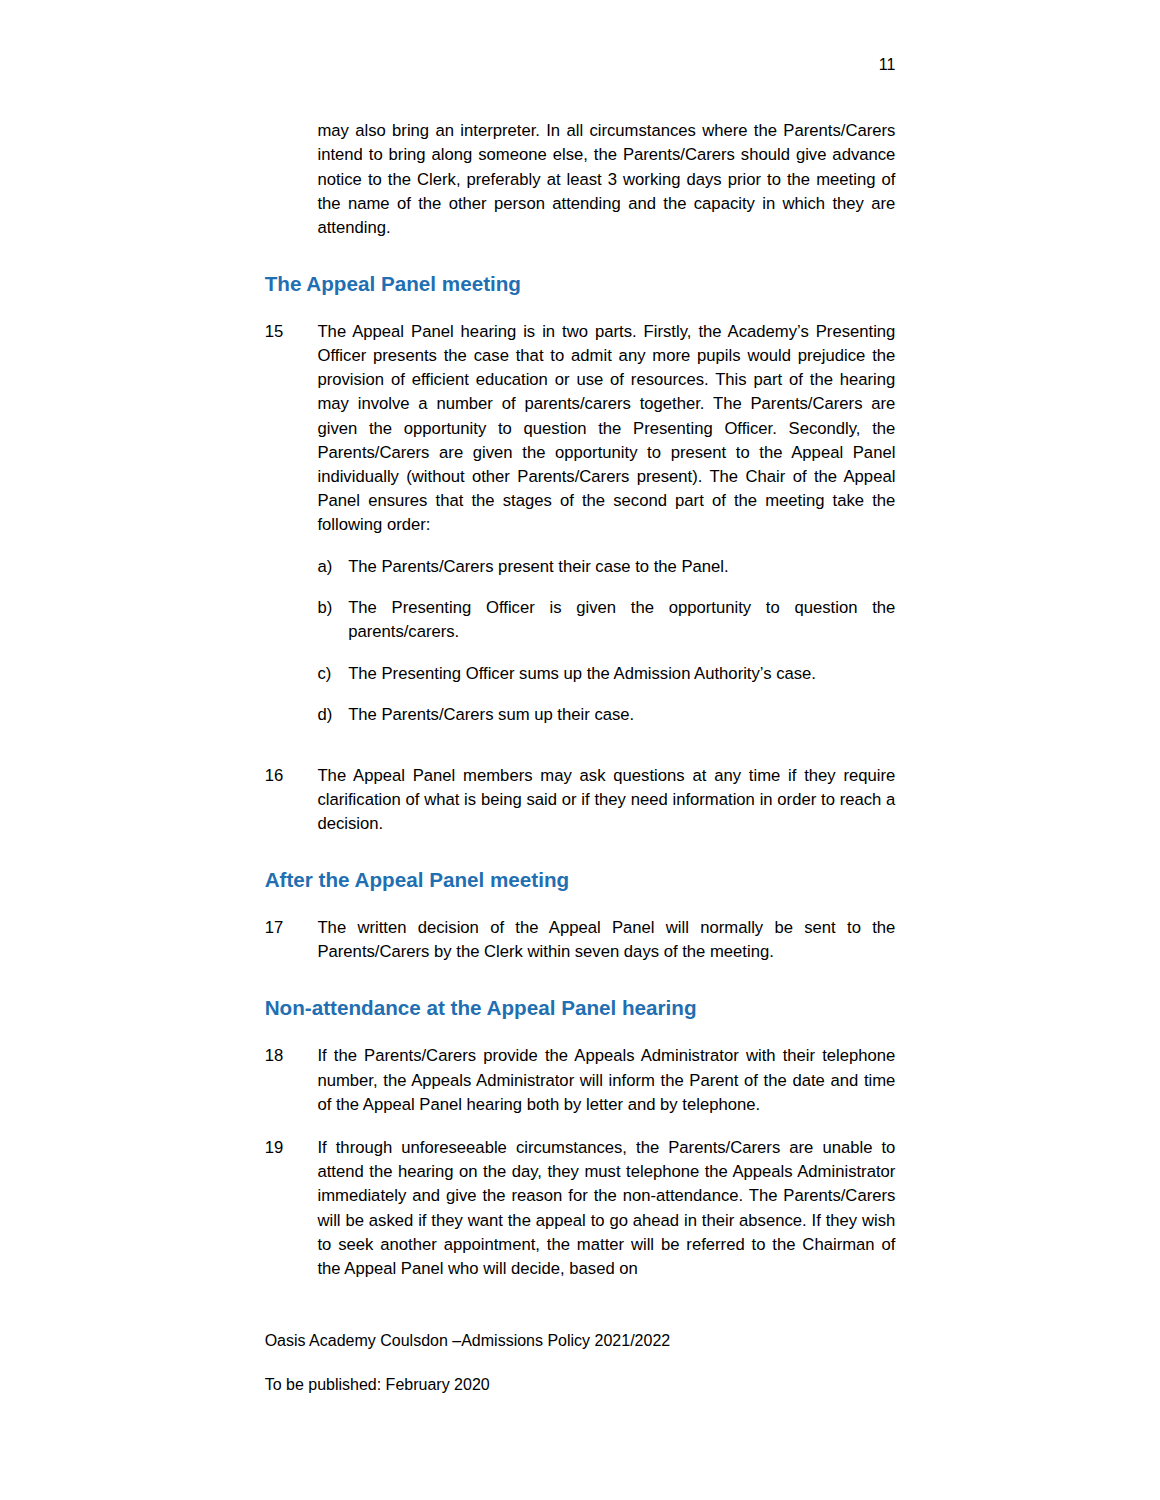11
may also bring an interpreter. In all circumstances where the Parents/Carers intend to bring along someone else, the Parents/Carers should give advance notice to the Clerk, preferably at least 3 working days prior to the meeting of the name of the other person attending and the capacity in which they are attending.
The Appeal Panel meeting
15
The Appeal Panel hearing is in two parts. Firstly, the Academy’s Presenting Officer presents the case that to admit any more pupils would prejudice the provision of efficient education or use of resources. This part of the hearing may involve a number of parents/carers together. The Parents/Carers are given the opportunity to question the Presenting Officer. Secondly, the Parents/Carers are given the opportunity to present to the Appeal Panel individually (without other Parents/Carers present). The Chair of the Appeal Panel ensures that the stages of the second part of the meeting take the following order:
a) The Parents/Carers present their case to the Panel.
b) The Presenting Officer is given the opportunity to question the parents/carers.
c) The Presenting Officer sums up the Admission Authority’s case.
d) The Parents/Carers sum up their case.
16
The Appeal Panel members may ask questions at any time if they require clarification of what is being said or if they need information in order to reach a decision.
After the Appeal Panel meeting
17
The written decision of the Appeal Panel will normally be sent to the Parents/Carers by the Clerk within seven days of the meeting.
Non-attendance at the Appeal Panel hearing
18
If the Parents/Carers provide the Appeals Administrator with their telephone number, the Appeals Administrator will inform the Parent of the date and time of the Appeal Panel hearing both by letter and by telephone.
19
If through unforeseeable circumstances, the Parents/Carers are unable to attend the hearing on the day, they must telephone the Appeals Administrator immediately and give the reason for the non-attendance. The Parents/Carers will be asked if they want the appeal to go ahead in their absence. If they wish to seek another appointment, the matter will be referred to the Chairman of the Appeal Panel who will decide, based on
Oasis Academy Coulsdon –Admissions Policy 2021/2022
To be published: February 2020